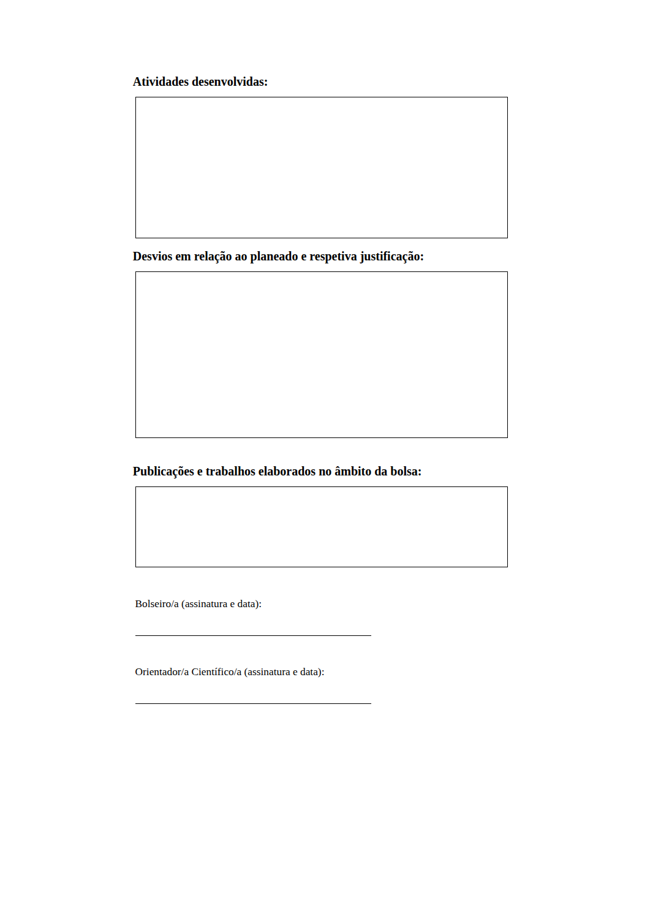Atividades desenvolvidas:
Desvios em relação ao planeado e respetiva justificação:
Publicações e trabalhos elaborados no âmbito da bolsa:
Bolseiro/a (assinatura e data):
Orientador/a Científico/a (assinatura e data):